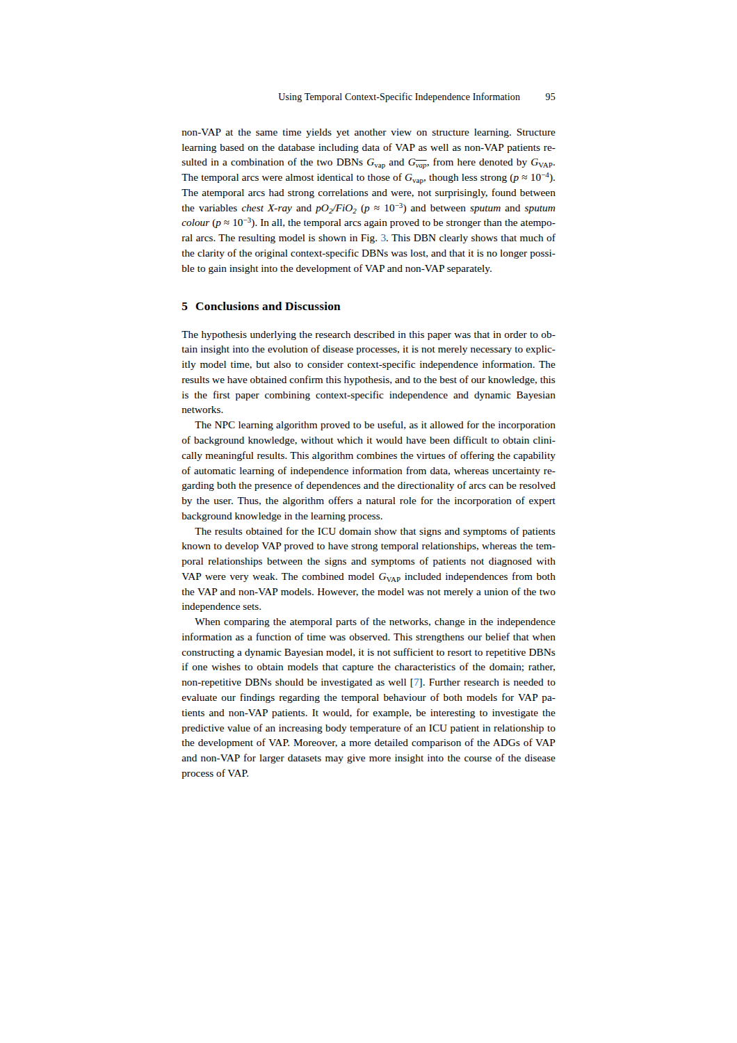Using Temporal Context-Specific Independence Information95
non-VAP at the same time yields yet another view on structure learning. Structure learning based on the database including data of VAP as well as non-VAP patients resulted in a combination of the two DBNs Gvap and Gvap, from here denoted by GVAP. The temporal arcs were almost identical to those of Gvap, though less strong (p ≈ 10−4). The atemporal arcs had strong correlations and were, not surprisingly, found between the variables chest X-ray and pO2/FiO2 (p ≈ 10−3) and between sputum and sputum colour (p ≈ 10−3). In all, the temporal arcs again proved to be stronger than the atemporal arcs. The resulting model is shown in Fig. 3. This DBN clearly shows that much of the clarity of the original context-specific DBNs was lost, and that it is no longer possible to gain insight into the development of VAP and non-VAP separately.
5 Conclusions and Discussion
The hypothesis underlying the research described in this paper was that in order to obtain insight into the evolution of disease processes, it is not merely necessary to explicitly model time, but also to consider context-specific independence information. The results we have obtained confirm this hypothesis, and to the best of our knowledge, this is the first paper combining context-specific independence and dynamic Bayesian networks.
The NPC learning algorithm proved to be useful, as it allowed for the incorporation of background knowledge, without which it would have been difficult to obtain clinically meaningful results. This algorithm combines the virtues of offering the capability of automatic learning of independence information from data, whereas uncertainty regarding both the presence of dependences and the directionality of arcs can be resolved by the user. Thus, the algorithm offers a natural role for the incorporation of expert background knowledge in the learning process.
The results obtained for the ICU domain show that signs and symptoms of patients known to develop VAP proved to have strong temporal relationships, whereas the temporal relationships between the signs and symptoms of patients not diagnosed with VAP were very weak. The combined model GVAP included independences from both the VAP and non-VAP models. However, the model was not merely a union of the two independence sets.
When comparing the atemporal parts of the networks, change in the independence information as a function of time was observed. This strengthens our belief that when constructing a dynamic Bayesian model, it is not sufficient to resort to repetitive DBNs if one wishes to obtain models that capture the characteristics of the domain; rather, non-repetitive DBNs should be investigated as well [7]. Further research is needed to evaluate our findings regarding the temporal behaviour of both models for VAP patients and non-VAP patients. It would, for example, be interesting to investigate the predictive value of an increasing body temperature of an ICU patient in relationship to the development of VAP. Moreover, a more detailed comparison of the ADGs of VAP and non-VAP for larger datasets may give more insight into the course of the disease process of VAP.